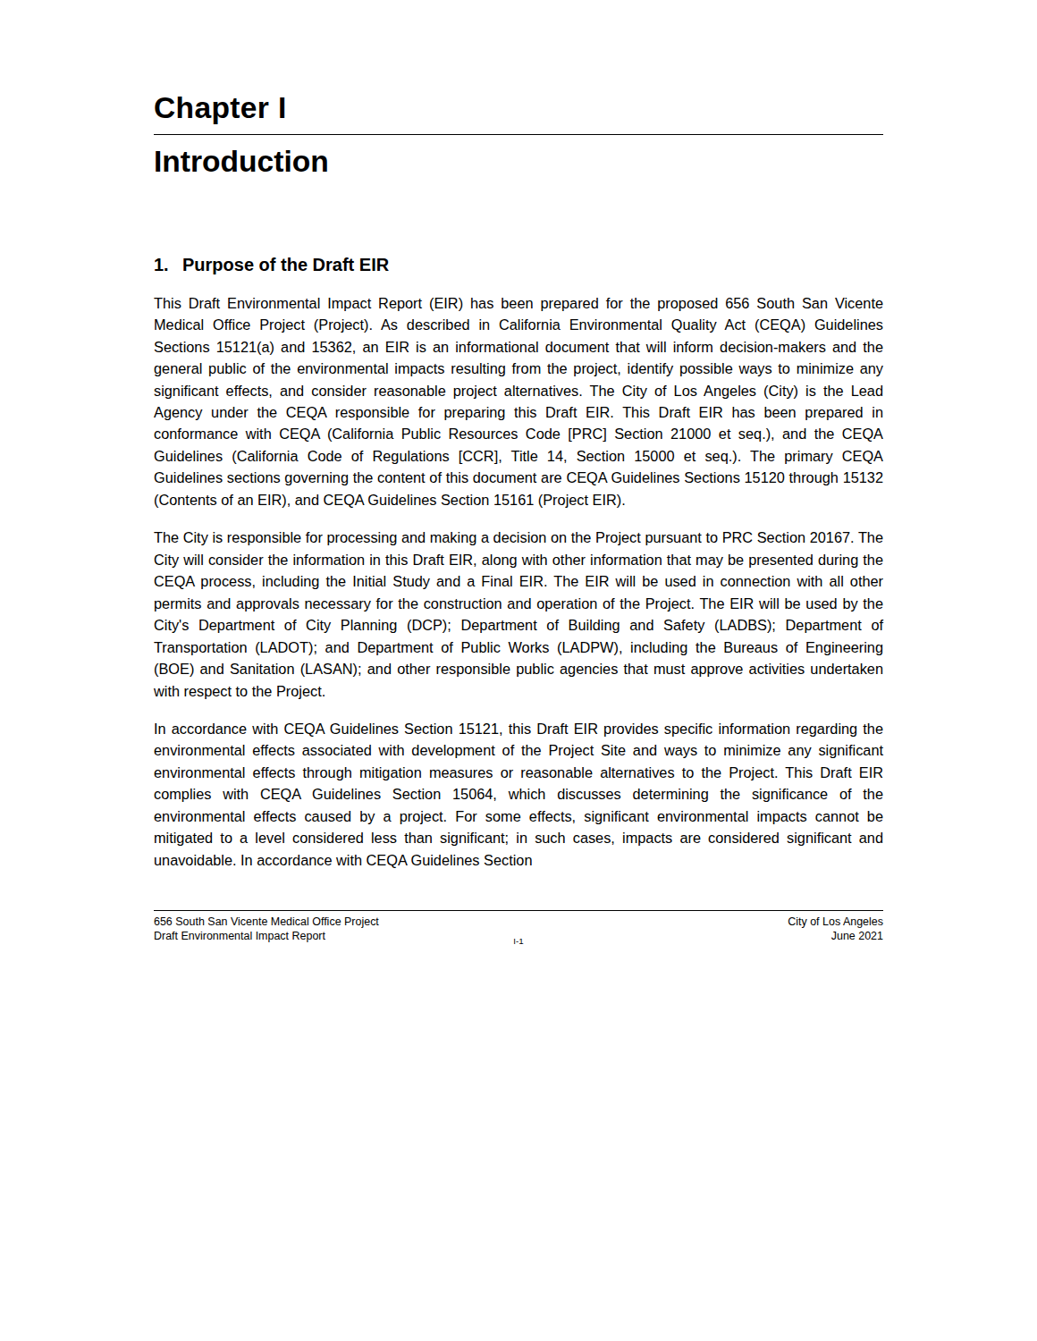Chapter I
Introduction
1. Purpose of the Draft EIR
This Draft Environmental Impact Report (EIR) has been prepared for the proposed 656 South San Vicente Medical Office Project (Project). As described in California Environmental Quality Act (CEQA) Guidelines Sections 15121(a) and 15362, an EIR is an informational document that will inform decision-makers and the general public of the environmental impacts resulting from the project, identify possible ways to minimize any significant effects, and consider reasonable project alternatives. The City of Los Angeles (City) is the Lead Agency under the CEQA responsible for preparing this Draft EIR. This Draft EIR has been prepared in conformance with CEQA (California Public Resources Code [PRC] Section 21000 et seq.), and the CEQA Guidelines (California Code of Regulations [CCR], Title 14, Section 15000 et seq.). The primary CEQA Guidelines sections governing the content of this document are CEQA Guidelines Sections 15120 through 15132 (Contents of an EIR), and CEQA Guidelines Section 15161 (Project EIR).
The City is responsible for processing and making a decision on the Project pursuant to PRC Section 20167. The City will consider the information in this Draft EIR, along with other information that may be presented during the CEQA process, including the Initial Study and a Final EIR. The EIR will be used in connection with all other permits and approvals necessary for the construction and operation of the Project. The EIR will be used by the City's Department of City Planning (DCP); Department of Building and Safety (LADBS); Department of Transportation (LADOT); and Department of Public Works (LADPW), including the Bureaus of Engineering (BOE) and Sanitation (LASAN); and other responsible public agencies that must approve activities undertaken with respect to the Project.
In accordance with CEQA Guidelines Section 15121, this Draft EIR provides specific information regarding the environmental effects associated with development of the Project Site and ways to minimize any significant environmental effects through mitigation measures or reasonable alternatives to the Project. This Draft EIR complies with CEQA Guidelines Section 15064, which discusses determining the significance of the environmental effects caused by a project. For some effects, significant environmental impacts cannot be mitigated to a level considered less than significant; in such cases, impacts are considered significant and unavoidable. In accordance with CEQA Guidelines Section
656 South San Vicente Medical Office Project
Draft Environmental Impact Report
City of Los Angeles
June 2021
I-1